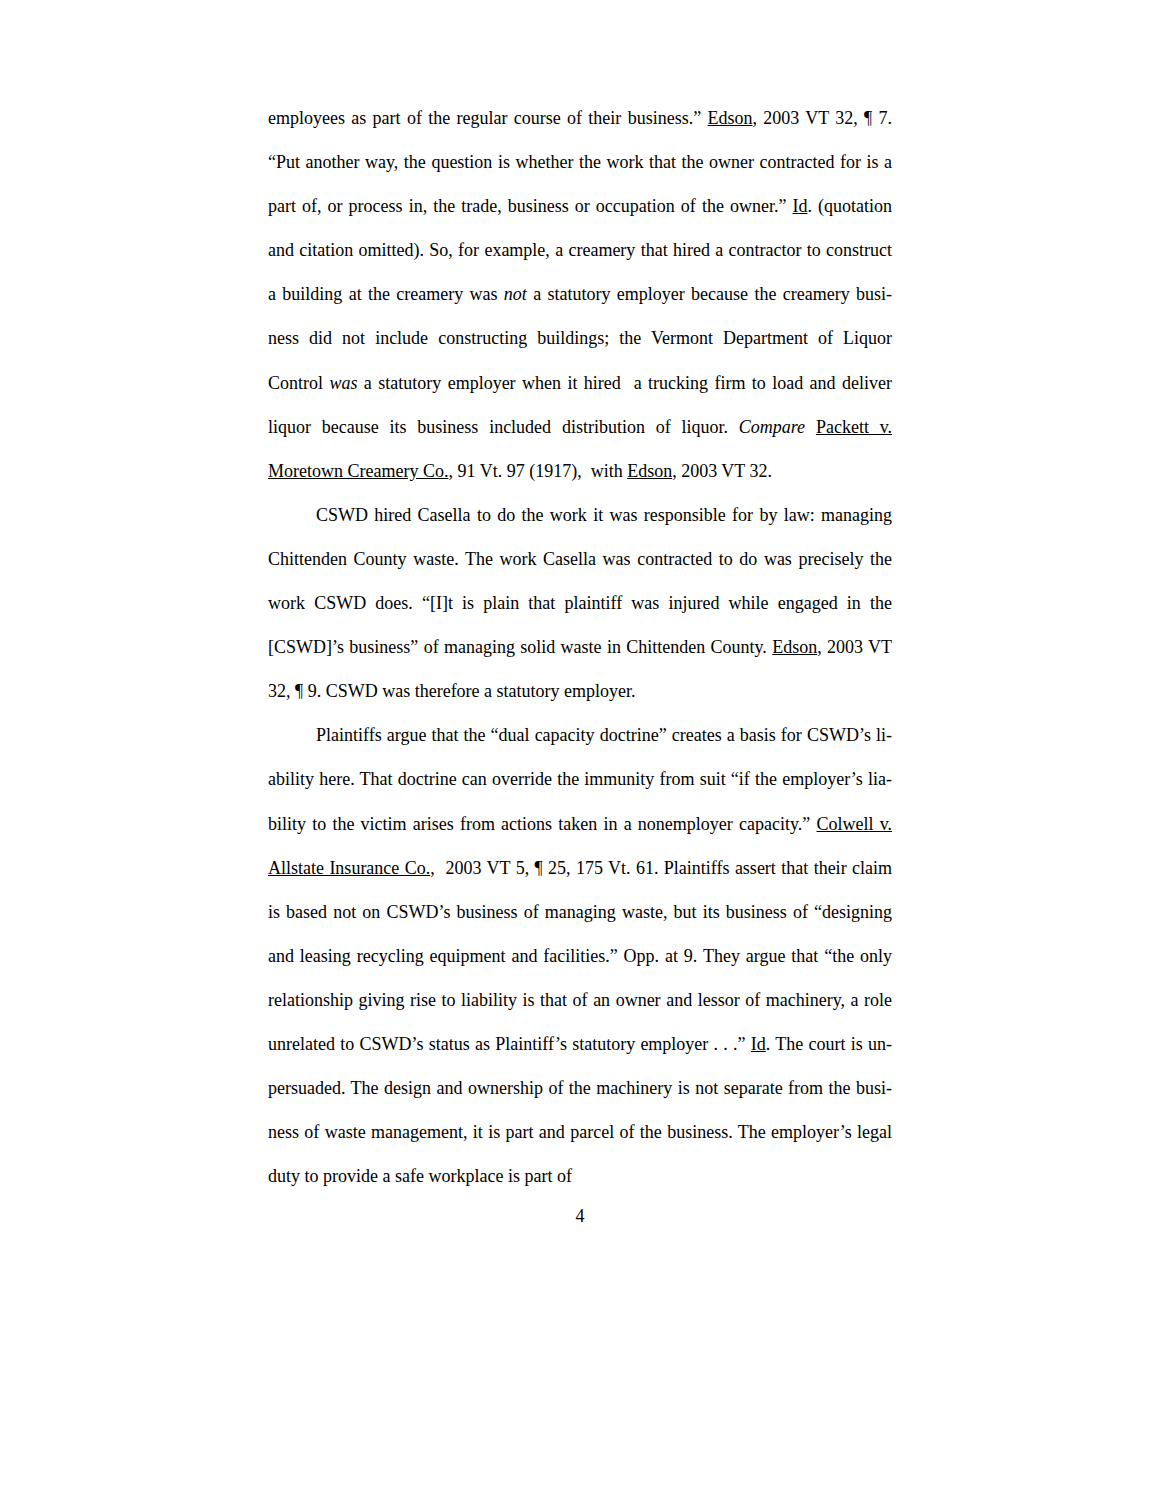employees as part of the regular course of their business.” Edson, 2003 VT 32, ¶ 7. “Put another way, the question is whether the work that the owner contracted for is a part of, or process in, the trade, business or occupation of the owner.” Id. (quotation and citation omitted). So, for example, a creamery that hired a contractor to construct a building at the creamery was not a statutory employer because the creamery business did not include constructing buildings; the Vermont Department of Liquor Control was a statutory employer when it hired a trucking firm to load and deliver liquor because its business included distribution of liquor. Compare Packett v. Moretown Creamery Co., 91 Vt. 97 (1917), with Edson, 2003 VT 32.
CSWD hired Casella to do the work it was responsible for by law: managing Chittenden County waste. The work Casella was contracted to do was precisely the work CSWD does. “[I]t is plain that plaintiff was injured while engaged in the [CSWD]’s business” of managing solid waste in Chittenden County. Edson, 2003 VT 32, ¶ 9. CSWD was therefore a statutory employer.
Plaintiffs argue that the “dual capacity doctrine” creates a basis for CSWD’s liability here. That doctrine can override the immunity from suit “if the employer’s liability to the victim arises from actions taken in a nonemployer capacity.” Colwell v. Allstate Insurance Co., 2003 VT 5, ¶ 25, 175 Vt. 61. Plaintiffs assert that their claim is based not on CSWD’s business of managing waste, but its business of “designing and leasing recycling equipment and facilities.” Opp. at 9. They argue that “the only relationship giving rise to liability is that of an owner and lessor of machinery, a role unrelated to CSWD’s status as Plaintiff’s statutory employer . . .” Id. The court is unpersuaded. The design and ownership of the machinery is not separate from the business of waste management, it is part and parcel of the business. The employer’s legal duty to provide a safe workplace is part of
4